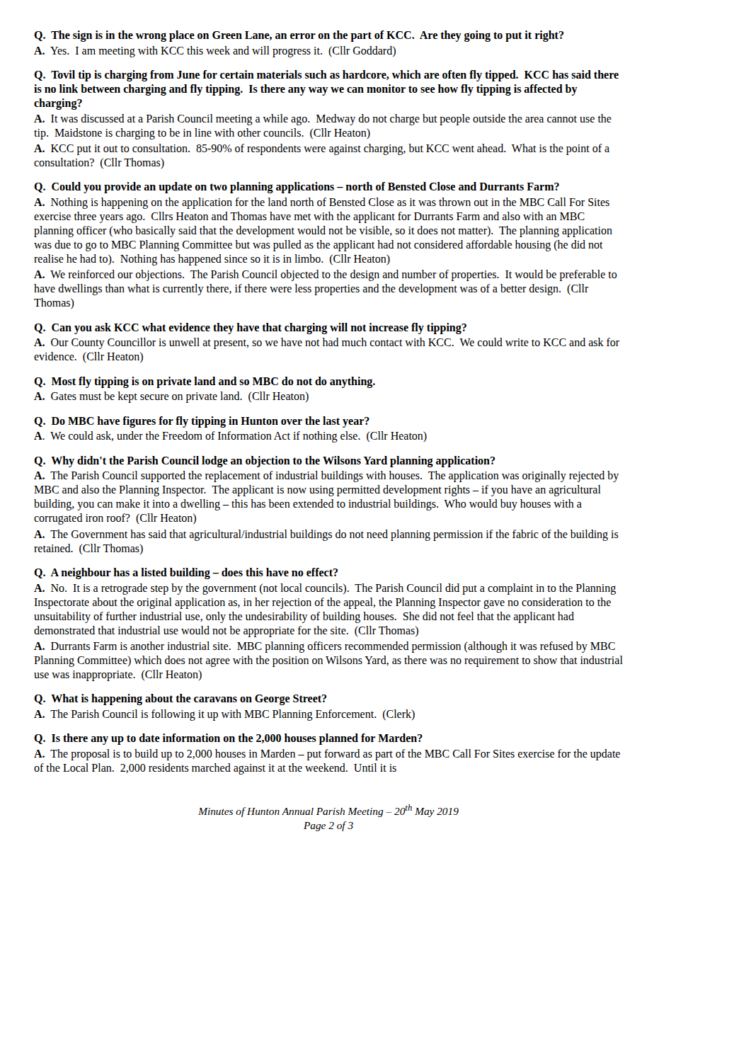Q. The sign is in the wrong place on Green Lane, an error on the part of KCC. Are they going to put it right?
A. Yes. I am meeting with KCC this week and will progress it. (Cllr Goddard)
Q. Tovil tip is charging from June for certain materials such as hardcore, which are often fly tipped. KCC has said there is no link between charging and fly tipping. Is there any way we can monitor to see how fly tipping is affected by charging?
A. It was discussed at a Parish Council meeting a while ago. Medway do not charge but people outside the area cannot use the tip. Maidstone is charging to be in line with other councils. (Cllr Heaton)
A. KCC put it out to consultation. 85-90% of respondents were against charging, but KCC went ahead. What is the point of a consultation? (Cllr Thomas)
Q. Could you provide an update on two planning applications – north of Bensted Close and Durrants Farm?
A. Nothing is happening on the application for the land north of Bensted Close as it was thrown out in the MBC Call For Sites exercise three years ago. Cllrs Heaton and Thomas have met with the applicant for Durrants Farm and also with an MBC planning officer (who basically said that the development would not be visible, so it does not matter). The planning application was due to go to MBC Planning Committee but was pulled as the applicant had not considered affordable housing (he did not realise he had to). Nothing has happened since so it is in limbo. (Cllr Heaton)
A. We reinforced our objections. The Parish Council objected to the design and number of properties. It would be preferable to have dwellings than what is currently there, if there were less properties and the development was of a better design. (Cllr Thomas)
Q. Can you ask KCC what evidence they have that charging will not increase fly tipping?
A. Our County Councillor is unwell at present, so we have not had much contact with KCC. We could write to KCC and ask for evidence. (Cllr Heaton)
Q. Most fly tipping is on private land and so MBC do not do anything.
A. Gates must be kept secure on private land. (Cllr Heaton)
Q. Do MBC have figures for fly tipping in Hunton over the last year?
A. We could ask, under the Freedom of Information Act if nothing else. (Cllr Heaton)
Q. Why didn't the Parish Council lodge an objection to the Wilsons Yard planning application?
A. The Parish Council supported the replacement of industrial buildings with houses. The application was originally rejected by MBC and also the Planning Inspector. The applicant is now using permitted development rights – if you have an agricultural building, you can make it into a dwelling – this has been extended to industrial buildings. Who would buy houses with a corrugated iron roof? (Cllr Heaton)
A. The Government has said that agricultural/industrial buildings do not need planning permission if the fabric of the building is retained. (Cllr Thomas)
Q. A neighbour has a listed building – does this have no effect?
A. No. It is a retrograde step by the government (not local councils). The Parish Council did put a complaint in to the Planning Inspectorate about the original application as, in her rejection of the appeal, the Planning Inspector gave no consideration to the unsuitability of further industrial use, only the undesirability of building houses. She did not feel that the applicant had demonstrated that industrial use would not be appropriate for the site. (Cllr Thomas)
A. Durrants Farm is another industrial site. MBC planning officers recommended permission (although it was refused by MBC Planning Committee) which does not agree with the position on Wilsons Yard, as there was no requirement to show that industrial use was inappropriate. (Cllr Heaton)
Q. What is happening about the caravans on George Street?
A. The Parish Council is following it up with MBC Planning Enforcement. (Clerk)
Q. Is there any up to date information on the 2,000 houses planned for Marden?
A. The proposal is to build up to 2,000 houses in Marden – put forward as part of the MBC Call For Sites exercise for the update of the Local Plan. 2,000 residents marched against it at the weekend. Until it is
Minutes of Hunton Annual Parish Meeting – 20th May 2019
Page 2 of 3